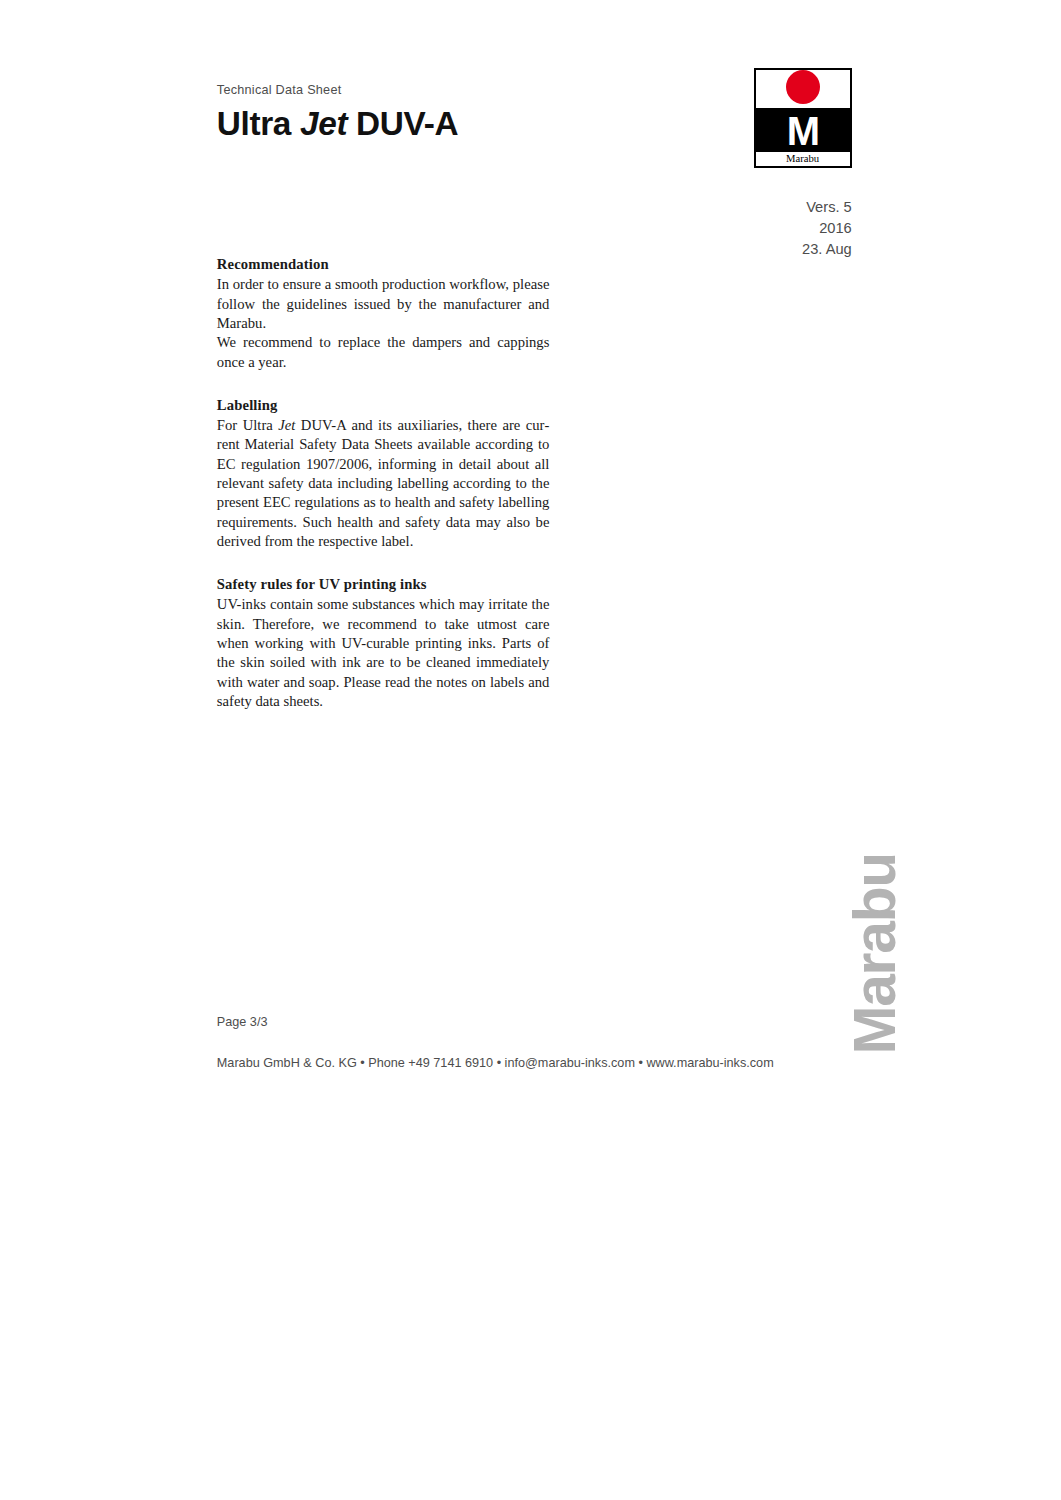Technical Data Sheet
Ultra Jet DUV-A
M
Marabu
Vers. 5
2016
23. Aug
Recommendation
In order to ensure a smooth production workflow, please follow the guidelines issued by the manufacturer and Marabu.
We recommend to replace the dampers and cappings once a year.
Labelling
For Ultra Jet DUV-A and its auxiliaries, there are current Material Safety Data Sheets available according to EC regulation 1907/2006, informing in detail about all relevant safety data including labelling according to the present EEC regulations as to health and safety labelling requirements. Such health and safety data may also be derived from the respective label.
Safety rules for UV printing inks
UV-inks contain some substances which may irritate the skin. Therefore, we recommend to take utmost care when working with UV-curable printing inks. Parts of the skin soiled with ink are to be cleaned immediately with water and soap. Please read the notes on labels and safety data sheets.
Marabu
Page 3/3
Marabu GmbH & Co. KG • Phone +49 7141 6910 • info@marabu-inks.com • www.marabu-inks.com